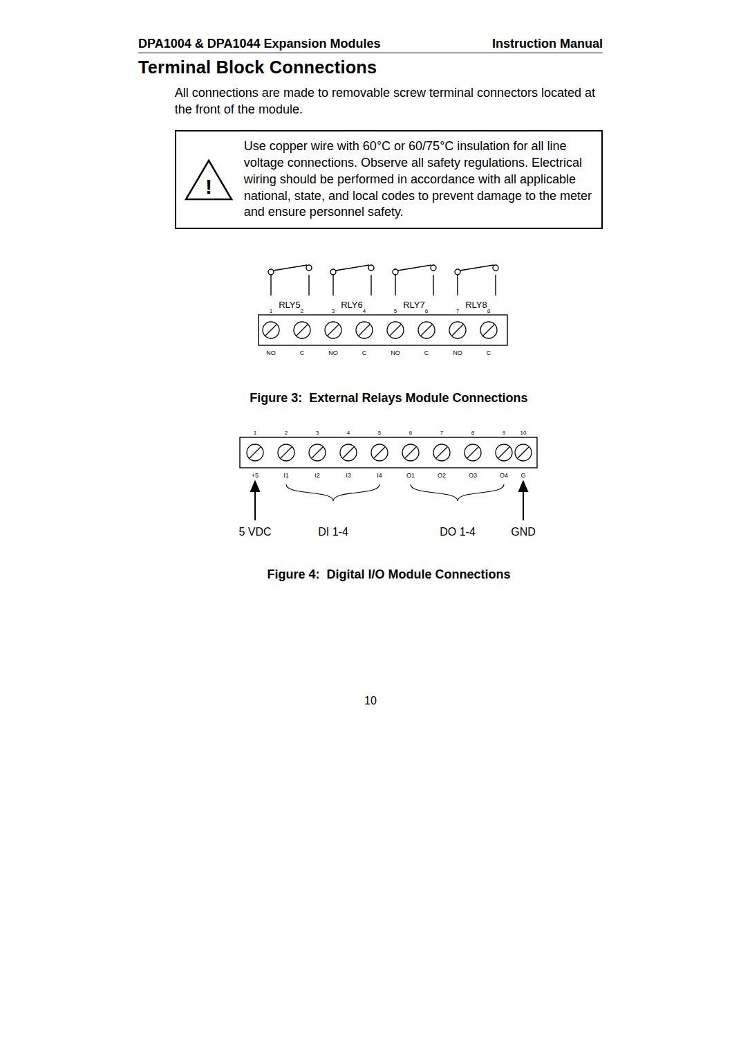DPA1004 & DPA1044 Expansion Modules Instruction Manual
Terminal Block Connections
All connections are made to removable screw terminal connectors located at the front of the module.
!
Use copper wire with 60°C or 60/75°C insulation for all line voltage connections. Observe all safety regulations. Electrical wiring should be performed in accordance with all applicable national, state, and local codes to prevent damage to the meter and ensure personnel safety.
RLY5 RLY6 RLY7 RLY8 1 2 3 4 5 6 7 8 NO C NO C NO C NO C
Figure 3: External Relays Module Connections
1 2 3 4 5 6 7 8 9 10 +5 I1 I2 I3 I4 O1 O2 O3 O4 G 5 VDC DI 1-4 DO 1-4 GND
Figure 4: Digital I/O Module Connections
10